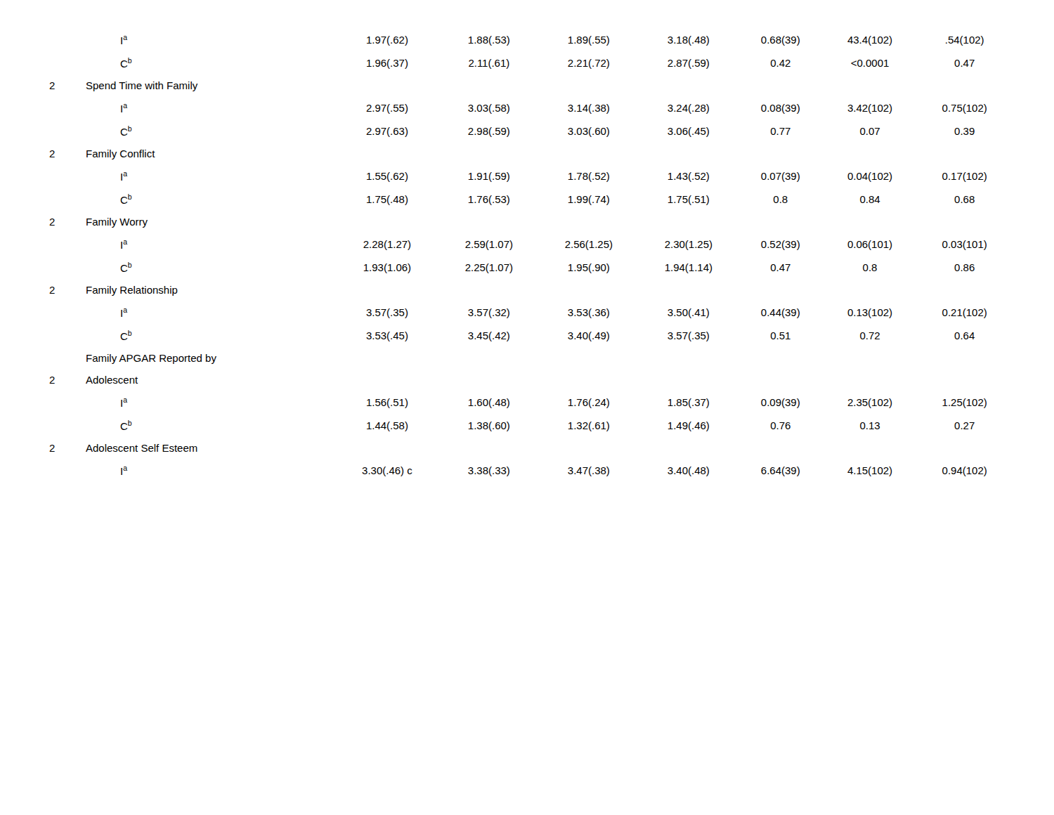| | I a | 1.97(.62) | 1.88(.53) | 1.89(.55) | 3.18(.48) | 0.68(39) | 43.4(102) | .54(102) |
| | C b | 1.96(.37) | 2.11(.61) | 2.21(.72) | 2.87(.59) | 0.42 | <0.0001 | 0.47 |
| 2 | Spend Time with Family | | | | | | | |
| | I a | 2.97(.55) | 3.03(.58) | 3.14(.38) | 3.24(.28) | 0.08(39) | 3.42(102) | 0.75(102) |
| | C b | 2.97(.63) | 2.98(.59) | 3.03(.60) | 3.06(.45) | 0.77 | 0.07 | 0.39 |
| 2 | Family Conflict | | | | | | | |
| | I a | 1.55(.62) | 1.91(.59) | 1.78(.52) | 1.43(.52) | 0.07(39) | 0.04(102) | 0.17(102) |
| | C b | 1.75(.48) | 1.76(.53) | 1.99(.74) | 1.75(.51) | 0.8 | 0.84 | 0.68 |
| 2 | Family Worry | | | | | | | |
| | I a | 2.28(1.27) | 2.59(1.07) | 2.56(1.25) | 2.30(1.25) | 0.52(39) | 0.06(101) | 0.03(101) |
| | C b | 1.93(1.06) | 2.25(1.07) | 1.95(.90) | 1.94(1.14) | 0.47 | 0.8 | 0.86 |
| 2 | Family Relationship | | | | | | | |
| | I a | 3.57(.35) | 3.57(.32) | 3.53(.36) | 3.50(.41) | 0.44(39) | 0.13(102) | 0.21(102) |
| | C b | 3.53(.45) | 3.45(.42) | 3.40(.49) | 3.57(.35) | 0.51 | 0.72 | 0.64 |
| | Family APGAR Reported by | | | | | | | |
| 2 | Adolescent | | | | | | | |
| | I a | 1.56(.51) | 1.60(.48) | 1.76(.24) | 1.85(.37) | 0.09(39) | 2.35(102) | 1.25(102) |
| | C b | 1.44(.58) | 1.38(.60) | 1.32(.61) | 1.49(.46) | 0.76 | 0.13 | 0.27 |
| 2 | Adolescent Self Esteem | | | | | | | |
| | I a | 3.30(.46) c | 3.38(.33) | 3.47(.38) | 3.40(.48) | 6.64(39) | 4.15(102) | 0.94(102) |